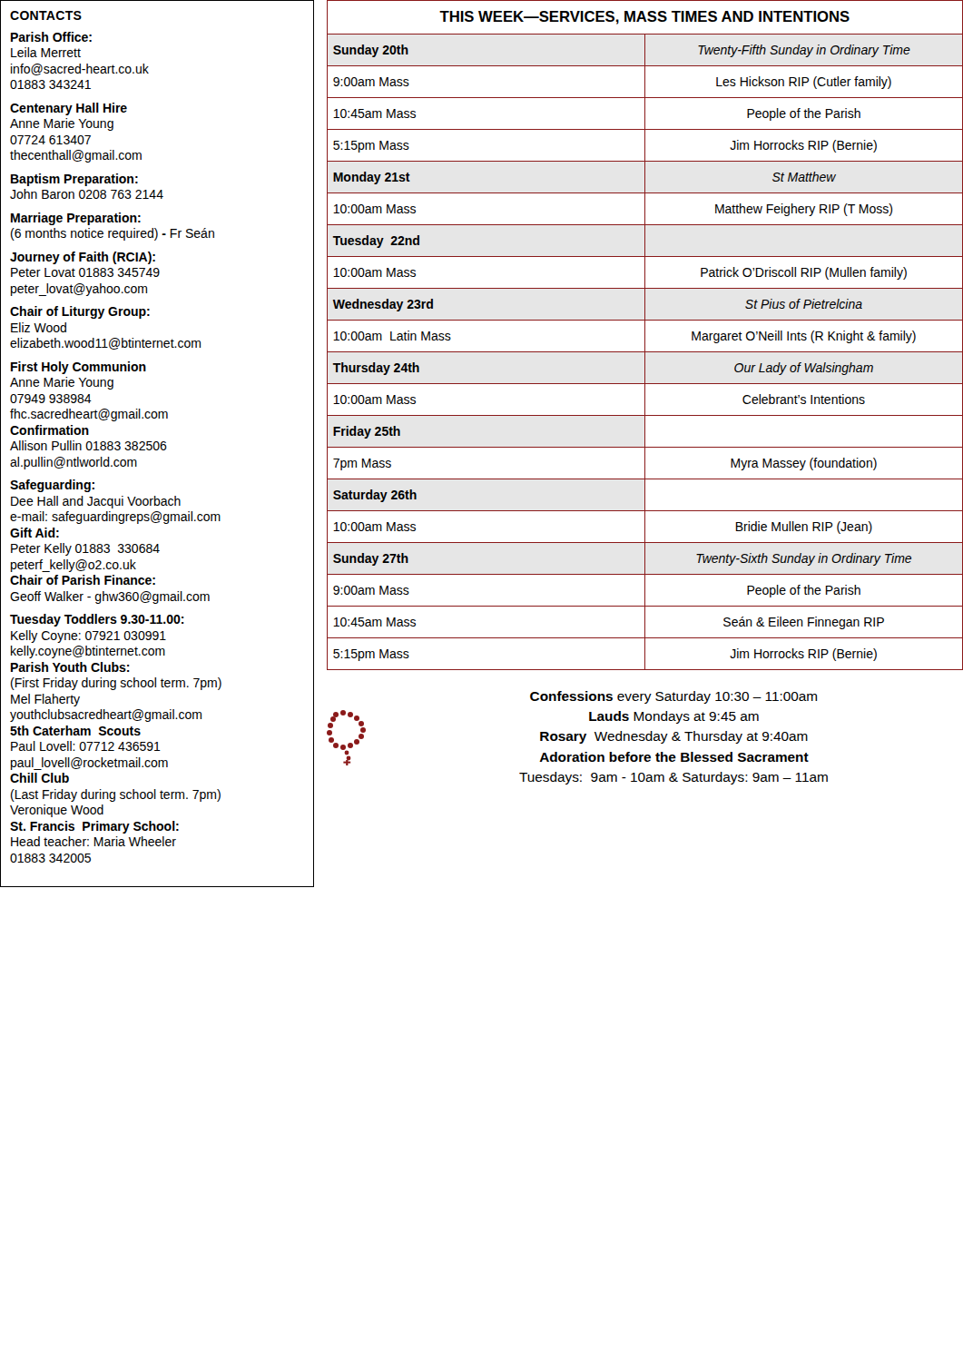CONTACTS
Parish Office: Leila Merrett info@sacred-heart.co.uk 01883 343241
Centenary Hall Hire Anne Marie Young 07724 613407 thecenthall@gmail.com
Baptism Preparation: John Baron 0208 763 2144
Marriage Preparation: (6 months notice required) - Fr Seán
Journey of Faith (RCIA): Peter Lovat 01883 345749 peter_lovat@yahoo.com
Chair of Liturgy Group: Eliz Wood elizabeth.wood11@btinternet.com
First Holy Communion Anne Marie Young 07949 938984 fhc.sacredheart@gmail.com Confirmation Allison Pullin 01883 382506 al.pullin@ntlworld.com
Safeguarding: Dee Hall and Jacqui Voorbach e-mail: safeguardingreps@gmail.com Gift Aid: Peter Kelly 01883 330684 peterf_kelly@o2.co.uk Chair of Parish Finance: Geoff Walker - ghw360@gmail.com
Tuesday Toddlers 9.30-11.00: Kelly Coyne: 07921 030991 kelly.coyne@btinternet.com Parish Youth Clubs: (First Friday during school term. 7pm) Mel Flaherty youthclubsacredheart@gmail.com 5th Caterham Scouts Paul Lovell: 07712 436591 paul_lovell@rocketmail.com Chill Club (Last Friday during school term. 7pm) Veronique Wood St. Francis Primary School: Head teacher: Maria Wheeler 01883 342005
| THIS WEEK—SERVICES, MASS TIMES AND INTENTIONS |
| --- |
| Sunday 20th | Twenty-Fifth Sunday in Ordinary Time |
| 9:00am Mass | Les Hickson RIP (Cutler family) |
| 10:45am Mass | People of the Parish |
| 5:15pm Mass | Jim Horrocks RIP (Bernie) |
| Monday 21st | St Matthew |
| 10:00am Mass | Matthew Feighery RIP (T Moss) |
| Tuesday 22nd | |
| 10:00am Mass | Patrick O’Driscoll RIP (Mullen family) |
| Wednesday 23rd | St Pius of Pietrelcina |
| 10:00am Latin Mass | Margaret O’Neill Ints (R Knight & family) |
| Thursday 24th | Our Lady of Walsingham |
| 10:00am Mass | Celebrant’s Intentions |
| Friday 25th | |
| 7pm Mass | Myra Massey (foundation) |
| Saturday 26th | |
| 10:00am Mass | Bridie Mullen RIP (Jean) |
| Sunday 27th | Twenty-Sixth Sunday in Ordinary Time |
| 9:00am Mass | People of the Parish |
| 10:45am Mass | Seán & Eileen Finnegan RIP |
| 5:15pm Mass | Jim Horrocks RIP (Bernie) |
Confessions every Saturday 10:30 – 11:00am
Lauds Mondays at 9:45 am
Rosary Wednesday & Thursday at 9:40am
Adoration before the Blessed Sacrament
Tuesdays: 9am - 10am & Saturdays: 9am – 11am